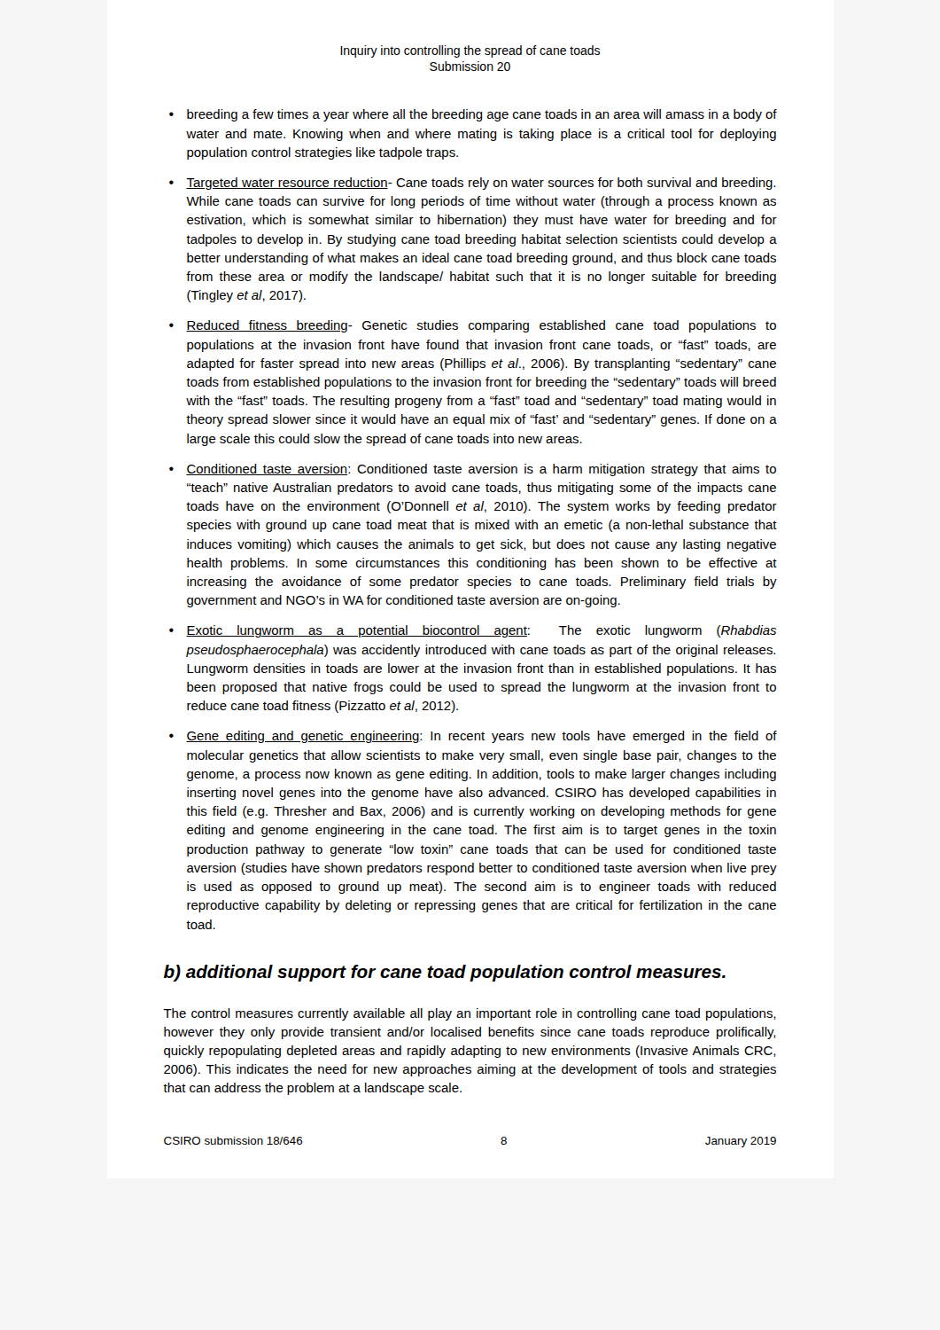Inquiry into controlling the spread of cane toads Submission 20
breeding a few times a year where all the breeding age cane toads in an area will amass in a body of water and mate. Knowing when and where mating is taking place is a critical tool for deploying population control strategies like tadpole traps.
Targeted water resource reduction- Cane toads rely on water sources for both survival and breeding. While cane toads can survive for long periods of time without water (through a process known as estivation, which is somewhat similar to hibernation) they must have water for breeding and for tadpoles to develop in. By studying cane toad breeding habitat selection scientists could develop a better understanding of what makes an ideal cane toad breeding ground, and thus block cane toads from these area or modify the landscape/ habitat such that it is no longer suitable for breeding (Tingley et al, 2017).
Reduced fitness breeding- Genetic studies comparing established cane toad populations to populations at the invasion front have found that invasion front cane toads, or “fast” toads, are adapted for faster spread into new areas (Phillips et al., 2006). By transplanting “sedentary” cane toads from established populations to the invasion front for breeding the “sedentary” toads will breed with the “fast” toads. The resulting progeny from a “fast” toad and “sedentary” toad mating would in theory spread slower since it would have an equal mix of “fast’ and “sedentary” genes. If done on a large scale this could slow the spread of cane toads into new areas.
Conditioned taste aversion: Conditioned taste aversion is a harm mitigation strategy that aims to “teach” native Australian predators to avoid cane toads, thus mitigating some of the impacts cane toads have on the environment (O’Donnell et al, 2010). The system works by feeding predator species with ground up cane toad meat that is mixed with an emetic (a non-lethal substance that induces vomiting) which causes the animals to get sick, but does not cause any lasting negative health problems. In some circumstances this conditioning has been shown to be effective at increasing the avoidance of some predator species to cane toads. Preliminary field trials by government and NGO’s in WA for conditioned taste aversion are on-going.
Exotic lungworm as a potential biocontrol agent: The exotic lungworm (Rhabdias pseudosphaerocephala) was accidently introduced with cane toads as part of the original releases. Lungworm densities in toads are lower at the invasion front than in established populations. It has been proposed that native frogs could be used to spread the lungworm at the invasion front to reduce cane toad fitness (Pizzatto et al, 2012).
Gene editing and genetic engineering: In recent years new tools have emerged in the field of molecular genetics that allow scientists to make very small, even single base pair, changes to the genome, a process now known as gene editing. In addition, tools to make larger changes including inserting novel genes into the genome have also advanced. CSIRO has developed capabilities in this field (e.g. Thresher and Bax, 2006) and is currently working on developing methods for gene editing and genome engineering in the cane toad. The first aim is to target genes in the toxin production pathway to generate “low toxin” cane toads that can be used for conditioned taste aversion (studies have shown predators respond better to conditioned taste aversion when live prey is used as opposed to ground up meat). The second aim is to engineer toads with reduced reproductive capability by deleting or repressing genes that are critical for fertilization in the cane toad.
b) additional support for cane toad population control measures.
The control measures currently available all play an important role in controlling cane toad populations, however they only provide transient and/or localised benefits since cane toads reproduce prolifically, quickly repopulating depleted areas and rapidly adapting to new environments (Invasive Animals CRC, 2006). This indicates the need for new approaches aiming at the development of tools and strategies that can address the problem at a landscape scale.
CSIRO submission 18/646 8 January 2019